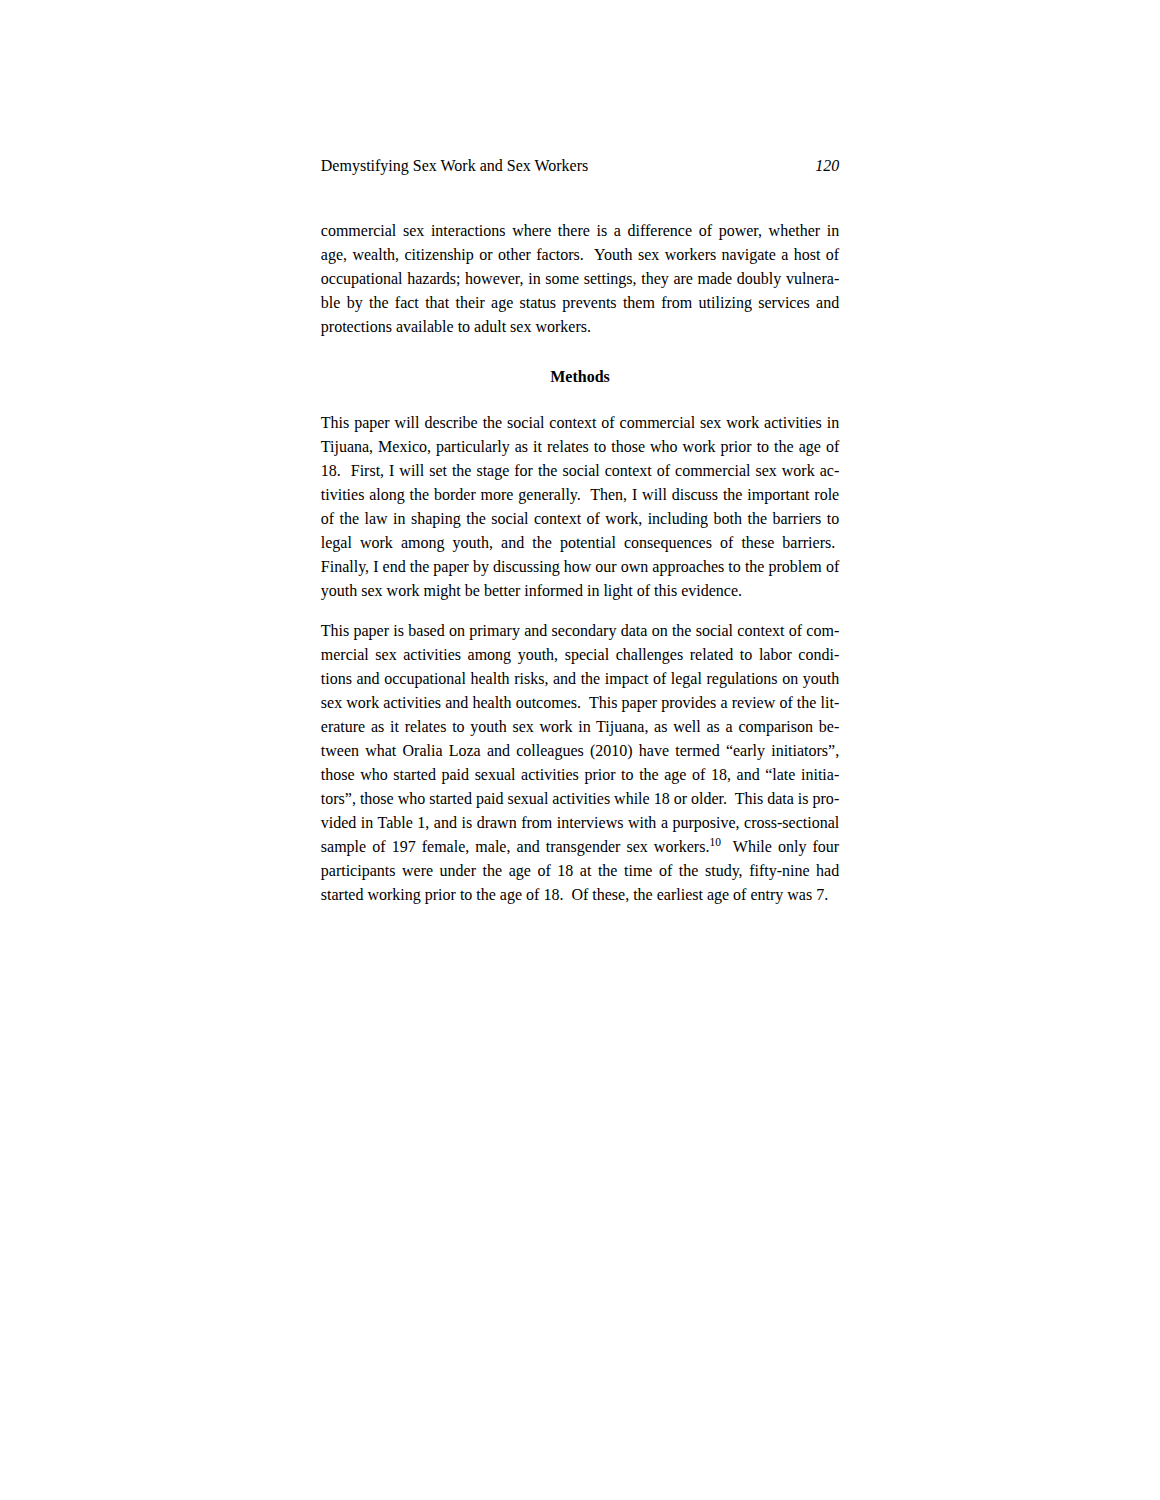Demystifying Sex Work and Sex Workers 120
commercial sex interactions where there is a difference of power, whether in age, wealth, citizenship or other factors. Youth sex workers navigate a host of occupational hazards; however, in some settings, they are made doubly vulnerable by the fact that their age status prevents them from utilizing services and protections available to adult sex workers.
Methods
This paper will describe the social context of commercial sex work activities in Tijuana, Mexico, particularly as it relates to those who work prior to the age of 18. First, I will set the stage for the social context of commercial sex work activities along the border more generally. Then, I will discuss the important role of the law in shaping the social context of work, including both the barriers to legal work among youth, and the potential consequences of these barriers. Finally, I end the paper by discussing how our own approaches to the problem of youth sex work might be better informed in light of this evidence.
This paper is based on primary and secondary data on the social context of commercial sex activities among youth, special challenges related to labor conditions and occupational health risks, and the impact of legal regulations on youth sex work activities and health outcomes. This paper provides a review of the literature as it relates to youth sex work in Tijuana, as well as a comparison between what Oralia Loza and colleagues (2010) have termed “early initiators”, those who started paid sexual activities prior to the age of 18, and “late initiators”, those who started paid sexual activities while 18 or older. This data is provided in Table 1, and is drawn from interviews with a purposive, cross-sectional sample of 197 female, male, and transgender sex workers.10 While only four participants were under the age of 18 at the time of the study, fifty-nine had started working prior to the age of 18. Of these, the earliest age of entry was 7.